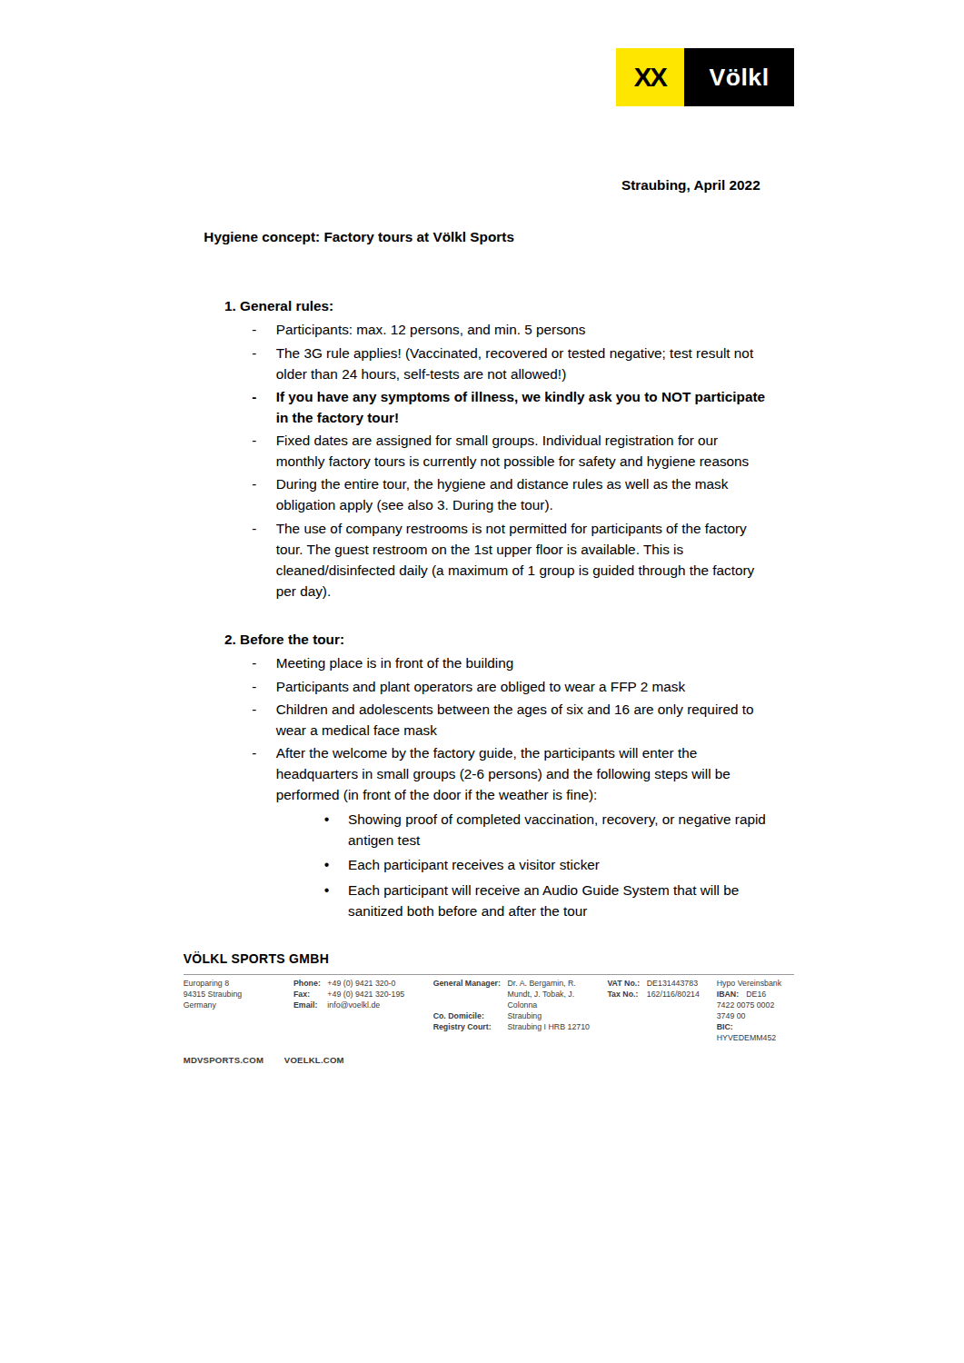XX
Völkl
Straubing, April 2022
Hygiene concept: Factory tours at Völkl Sports
1. General rules:
Participants: max. 12 persons, and min. 5 persons
The 3G rule applies! (Vaccinated, recovered or tested negative; test result not older than 24 hours, self-tests are not allowed!)
If you have any symptoms of illness, we kindly ask you to NOT participate in the factory tour!
Fixed dates are assigned for small groups. Individual registration for our monthly factory tours is currently not possible for safety and hygiene reasons
During the entire tour, the hygiene and distance rules as well as the mask obligation apply (see also 3. During the tour).
The use of company restrooms is not permitted for participants of the factory tour. The guest restroom on the 1st upper floor is available. This is cleaned/disinfected daily (a maximum of 1 group is guided through the factory per day).
2. Before the tour:
Meeting place is in front of the building
Participants and plant operators are obliged to wear a FFP 2 mask
Children and adolescents between the ages of six and 16 are only required to wear a medical face mask
After the welcome by the factory guide, the participants will enter the headquarters in small groups (2-6 persons) and the following steps will be performed (in front of the door if the weather is fine):
Showing proof of completed vaccination, recovery, or negative rapid antigen test
Each participant receives a visitor sticker
Each participant will receive an Audio Guide System that will be sanitized both before and after the tour
VÖLKL SPORTS GMBH
| Europaring 8 94315 Straubing Germany | / Phone: / +49 (0) 9421 320-0 / / Fax: / +49 (0) 9421 320-195 / / Email: / info@voelkl.de / | / General Manager: / Dr. A. Bergamin, R. Mundt, J. Tobak, J. Colonna / / Co. Domicile: / Straubing / / Registry Court: / Straubing I HRB 12710 / | / VAT No.: / DE131443783 / / Tax No.: / 162/116/80214 / | Hypo Vereinsbank IBAN: DE16 7422 0075 0002 3749 00 BIC: HYVEDEMM452 |
MDVSPORTS.COM VOELKL.COM